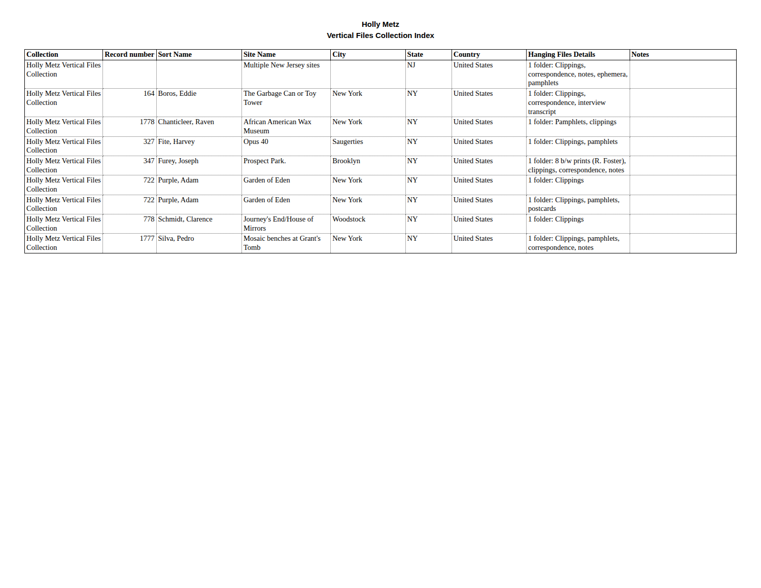Holly Metz
Vertical Files Collection Index
| Collection | Record number | Sort Name | Site Name | City | State | Country | Hanging Files Details | Notes |
| --- | --- | --- | --- | --- | --- | --- | --- | --- |
| Holly Metz Vertical Files Collection | | | Multiple New Jersey sites | | NJ | United States | 1 folder: Clippings, correspondence, notes, ephemera, pamphlets | |
| Holly Metz Vertical Files Collection | 164 | Boros, Eddie | The Garbage Can or Toy Tower | New York | NY | United States | 1 folder: Clippings, correspondence, interview transcript | |
| Holly Metz Vertical Files Collection | 1778 | Chanticleer, Raven | African American Wax Museum | New York | NY | United States | 1 folder: Pamphlets, clippings | |
| Holly Metz Vertical Files Collection | 327 | Fite, Harvey | Opus 40 | Saugerties | NY | United States | 1 folder: Clippings, pamphlets | |
| Holly Metz Vertical Files Collection | 347 | Furey, Joseph | Prospect Park. | Brooklyn | NY | United States | 1 folder: 8 b/w prints (R. Foster), clippings, correspondence, notes | |
| Holly Metz Vertical Files Collection | 722 | Purple, Adam | Garden of Eden | New York | NY | United States | 1 folder: Clippings | |
| Holly Metz Vertical Files Collection | 722 | Purple, Adam | Garden of Eden | New York | NY | United States | 1 folder: Clippings, pamphlets, postcards | |
| Holly Metz Vertical Files Collection | 778 | Schmidt, Clarence | Journey's End/House of Mirrors | Woodstock | NY | United States | 1 folder: Clippings | |
| Holly Metz Vertical Files Collection | 1777 | Silva, Pedro | Mosaic benches at Grant's Tomb | New York | NY | United States | 1 folder: Clippings, pamphlets, correspondence, notes | |